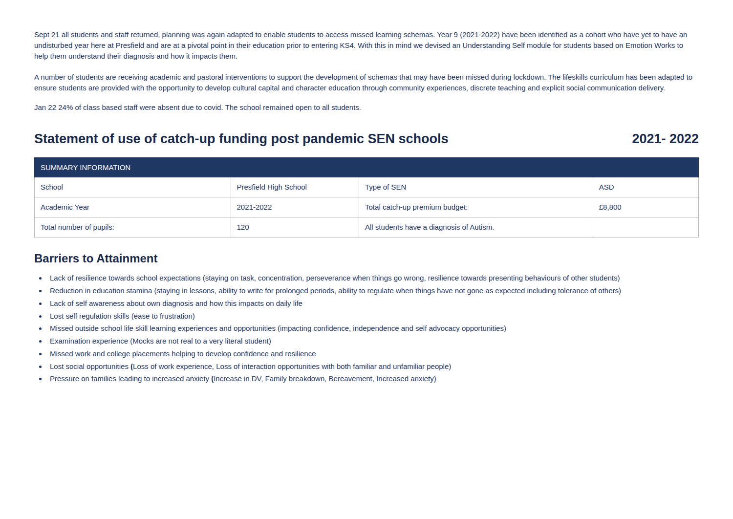Sept 21 all students and staff returned, planning was again adapted to enable students to access missed learning schemas. Year 9 (2021-2022) have been identified as a cohort who have yet to have an undisturbed year here at Presfield and are at a pivotal point in their education prior to entering KS4. With this in mind we devised an Understanding Self module for students based on Emotion Works to help them understand their diagnosis and how it impacts them.
A number of students are receiving academic and pastoral interventions to support the development of schemas that may have been missed during lockdown. The lifeskills curriculum has been adapted to ensure students are provided with the opportunity to develop cultural capital and character education through community experiences, discrete teaching and explicit social communication delivery.
Jan 22 24% of class based staff were absent due to covid. The school remained open to all students.
Statement of use of catch-up funding post pandemic SEN schools 2021- 2022
| SUMMARY INFORMATION |
| --- |
| School | Presfield High School | Type of SEN | ASD |
| Academic Year | 2021-2022 | Total catch-up premium budget: | £8,800 |
| Total number of pupils: | 120 | All students have a diagnosis of Autism. | |
Barriers to Attainment
Lack of resilience towards school expectations (staying on task, concentration, perseverance when things go wrong, resilience towards presenting behaviours of other students)
Reduction in education stamina (staying in lessons, ability to write for prolonged periods, ability to regulate when things have not gone as expected including tolerance of others)
Lack of self awareness about own diagnosis and how this impacts on daily life
Lost self regulation skills (ease to frustration)
Missed outside school life skill learning experiences and opportunities (impacting confidence, independence and self advocacy opportunities)
Examination experience (Mocks are not real to a very literal student)
Missed work and college placements helping to develop confidence and resilience
Lost social opportunities (Loss of work experience, Loss of interaction opportunities with both familiar and unfamiliar people)
Pressure on families leading to increased anxiety (Increase in DV, Family breakdown, Bereavement, Increased anxiety)